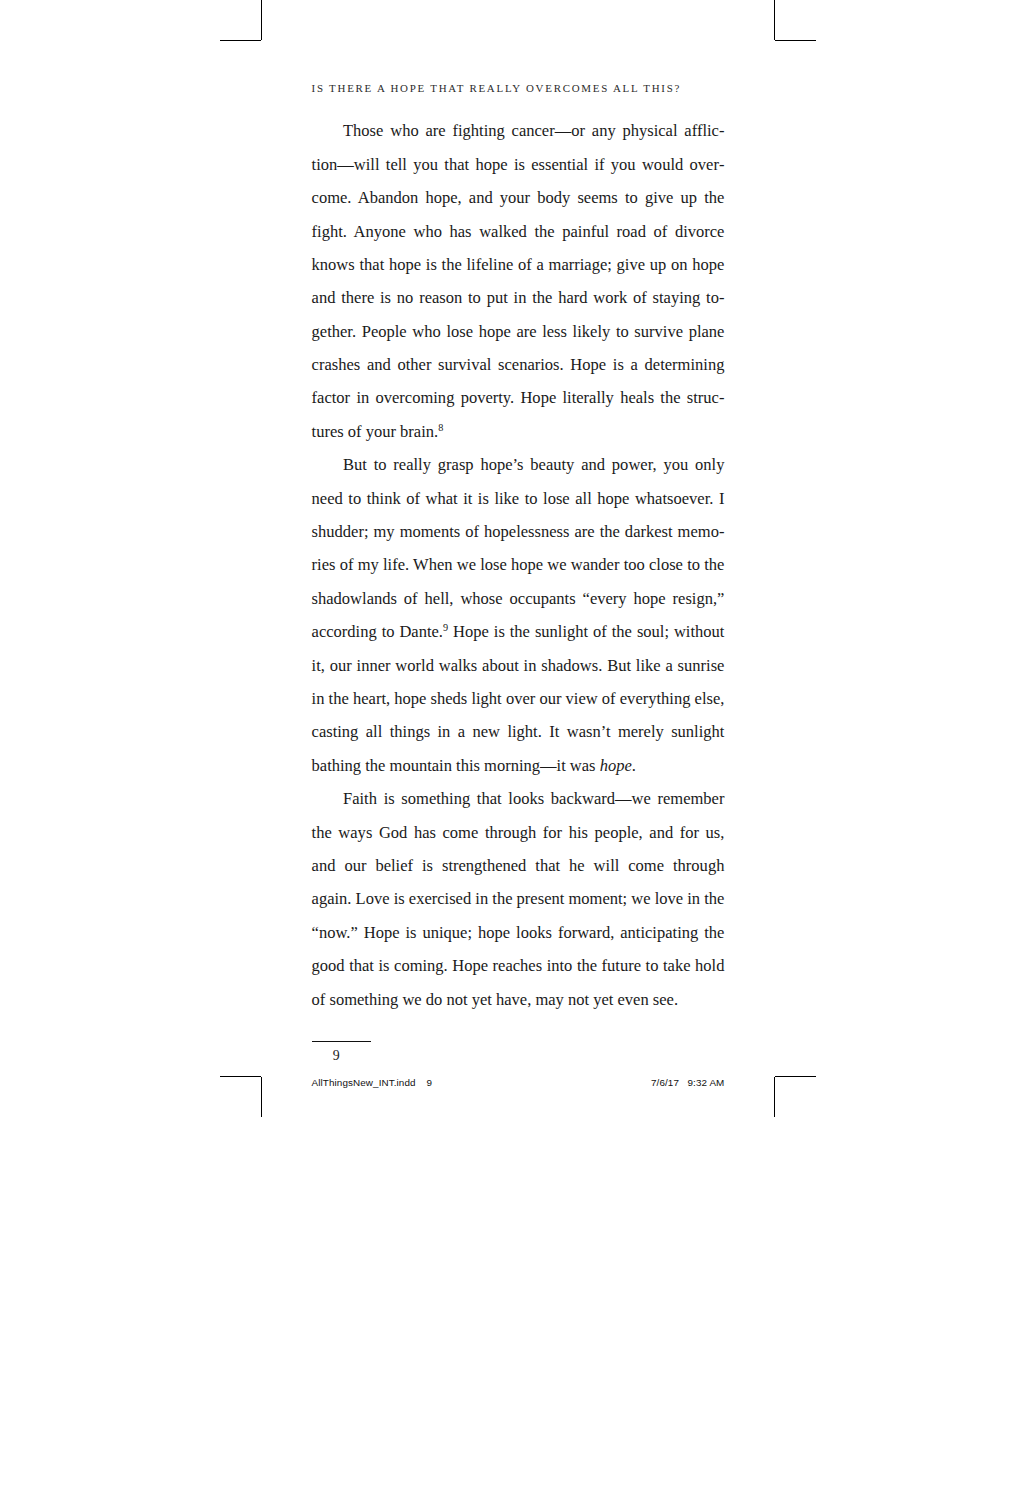Is There a Hope That Really Overcomes All This?
Those who are fighting cancer—or any physical affliction—will tell you that hope is essential if you would overcome. Abandon hope, and your body seems to give up the fight. Anyone who has walked the painful road of divorce knows that hope is the lifeline of a marriage; give up on hope and there is no reason to put in the hard work of staying together. People who lose hope are less likely to survive plane crashes and other survival scenarios. Hope is a determining factor in overcoming poverty. Hope literally heals the structures of your brain.8
But to really grasp hope’s beauty and power, you only need to think of what it is like to lose all hope whatsoever. I shudder; my moments of hopelessness are the darkest memories of my life. When we lose hope we wander too close to the shadowlands of hell, whose occupants “every hope resign,” according to Dante.9 Hope is the sunlight of the soul; without it, our inner world walks about in shadows. But like a sunrise in the heart, hope sheds light over our view of everything else, casting all things in a new light. It wasn’t merely sunlight bathing the mountain this morning—it was hope.
Faith is something that looks backward—we remember the ways God has come through for his people, and for us, and our belief is strengthened that he will come through again. Love is exercised in the present moment; we love in the “now.” Hope is unique; hope looks forward, anticipating the good that is coming. Hope reaches into the future to take hold of something we do not yet have, may not yet even see.
9
AllThingsNew_INT.indd 9
7/6/17 9:32 AM